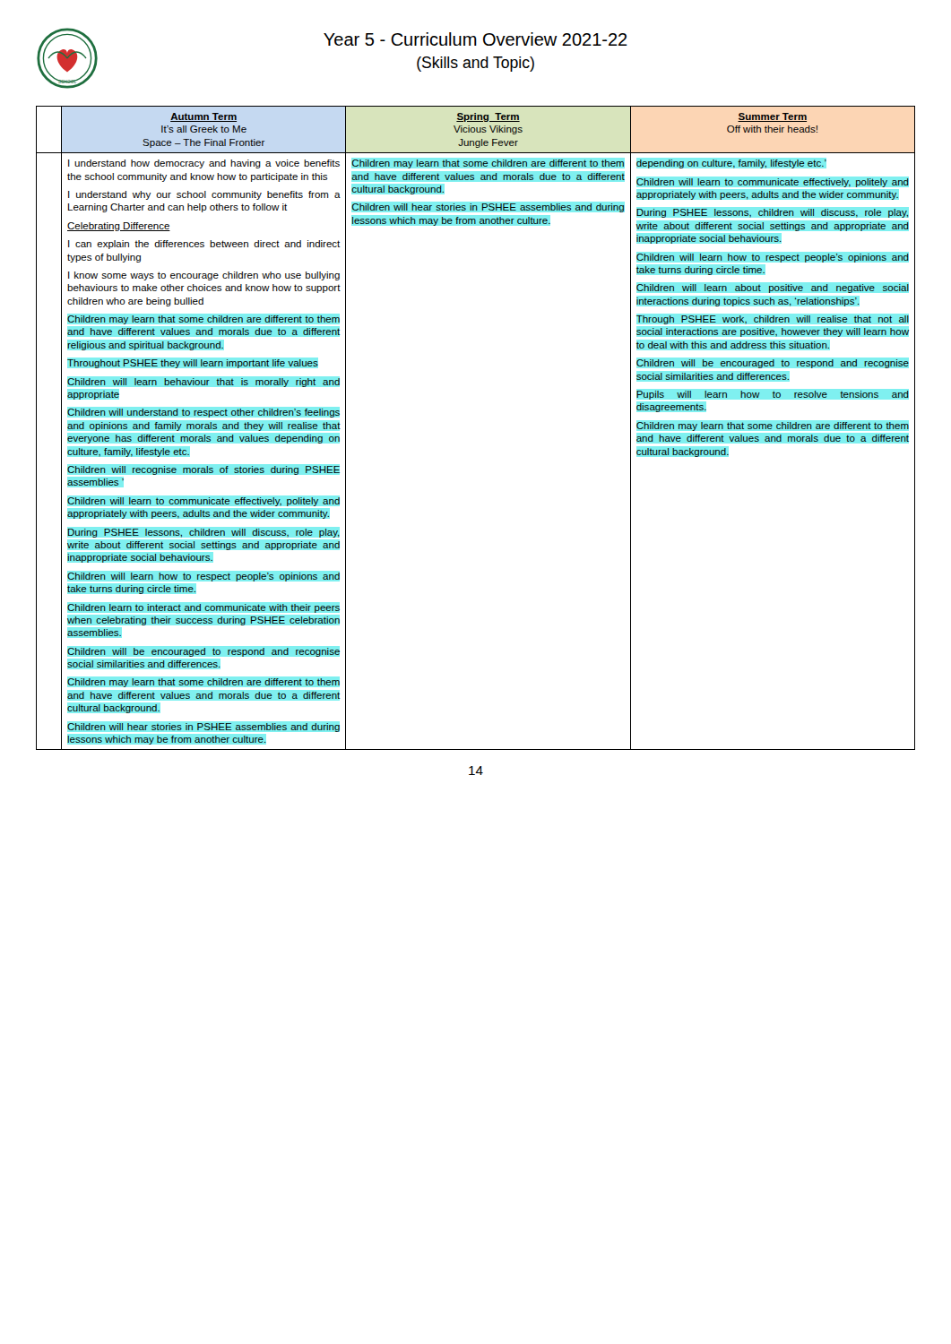SCHOOL
Year 5 - Curriculum Overview 2021-22
(Skills and Topic)
| | Autumn Term It’s all Greek to Me Space – The Final Frontier | Spring Term Vicious Vikings Jungle Fever | Summer Term Off with their heads! |
| --- | --- | --- | --- |
| | I understand how democracy and having a voice benefits the school community and know how to participate in this I understand why our school community benefits from a Learning Charter and can help others to follow it Celebrating Difference I can explain the differences between direct and indirect types of bullying I know some ways to encourage children who use bullying behaviours to make other choices and know how to support children who are being bullied Children may learn that some children are different to them and have different values and morals due to a different religious and spiritual background. Throughout PSHEE they will learn important life values Children will learn behaviour that is morally right and appropriate Children will understand to respect other children’s feelings and opinions and family morals and they will realise that everyone has different morals and values depending on culture, family, lifestyle etc. Children will recognise morals of stories during PSHEE assemblies ’ Children will learn to communicate effectively, politely and appropriately with peers, adults and the wider community. During PSHEE lessons, children will discuss, role play, write about different social settings and appropriate and inappropriate social behaviours. Children will learn how to respect people’s opinions and take turns during circle time. Children learn to interact and communicate with their peers when celebrating their success during PSHEE celebration assemblies. Children will be encouraged to respond and recognise social similarities and differences. Children may learn that some children are different to them and have different values and morals due to a different cultural background. Children will hear stories in PSHEE assemblies and during lessons which may be from another culture. | Children may learn that some children are different to them and have different values and morals due to a different cultural background. Children will hear stories in PSHEE assemblies and during lessons which may be from another culture. | depending on culture, family, lifestyle etc.’ Children will learn to communicate effectively, politely and appropriately with peers, adults and the wider community. During PSHEE lessons, children will discuss, role play, write about different social settings and appropriate and inappropriate social behaviours. Children will learn how to respect people’s opinions and take turns during circle time. Children will learn about positive and negative social interactions during topics such as, ‘relationships’. Through PSHEE work, children will realise that not all social interactions are positive, however they will learn how to deal with this and address this situation. Children will be encouraged to respond and recognise social similarities and differences. Pupils will learn how to resolve tensions and disagreements. Children may learn that some children are different to them and have different values and morals due to a different cultural background. |
14